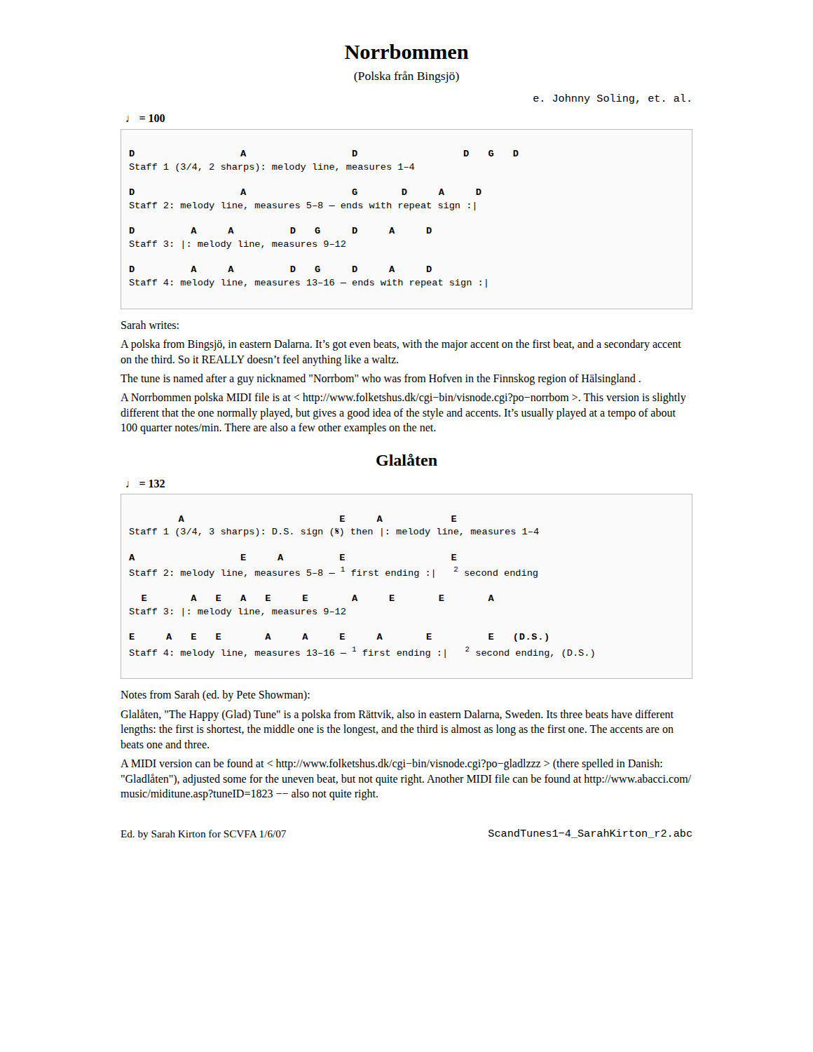Norrbommen
(Polska från Bingsjö)
e. Johnny Soling, et. al.
♩ = 100
D A D D G D Staff 1 (3/4, 2 sharps): melody line, measures 1–4 D A G D A D Staff 2: melody line, measures 5–8 — ends with repeat sign :| D A A D G D A D Staff 3: |: melody line, measures 9–12 D A A D G D A D Staff 4: melody line, measures 13–16 — ends with repeat sign :|
Sarah writes:
A polska from Bingsjö, in eastern Dalarna. It’s got even beats, with the major accent on the first beat, and a secondary accent on the third. So it REALLY doesn’t feel anything like a waltz.
The tune is named after a guy nicknamed "Norrbom" who was from Hofven in the Finnskog region of Hälsingland .
A Norrbommen polska MIDI file is at < http://www.folketshus.dk/cgi−bin/visnode.cgi?po−norrbom >. This version is slightly different that the one normally played, but gives a good idea of the style and accents. It’s usually played at a tempo of about 100 quarter notes/min. There are also a few other examples on the net.
Glalåten
♩ = 132
A E A E Staff 1 (3/4, 3 sharps): D.S. sign (𝄋) then |: melody line, measures 1–4 A E A E E Staff 2: melody line, measures 5–8 — 1 first ending :| 2 second ending E A E A E E A E E A Staff 3: |: melody line, measures 9–12 E A E E A A E A E E (D.S.) Staff 4: melody line, measures 13–16 — 1 first ending :| 2 second ending, (D.S.)
Notes from Sarah (ed. by Pete Showman):
Glalåten, "The Happy (Glad) Tune" is a polska from Rättvik, also in eastern Dalarna, Sweden. Its three beats have different lengths: the first is shortest, the middle one is the longest, and the third is almost as long as the first one. The accents are on beats one and three.
A MIDI version can be found at < http://www.folketshus.dk/cgi−bin/visnode.cgi?po−gladlzzz > (there spelled in Danish: "Gladlåten"), adjusted some for the uneven beat, but not quite right. Another MIDI file can be found at http://www.abacci.com/music/miditune.asp?tuneID=1823 −− also not quite right.
Ed. by Sarah Kirton for SCVFA 1/6/07 ScandTunes1−4_SarahKirton_r2.abc